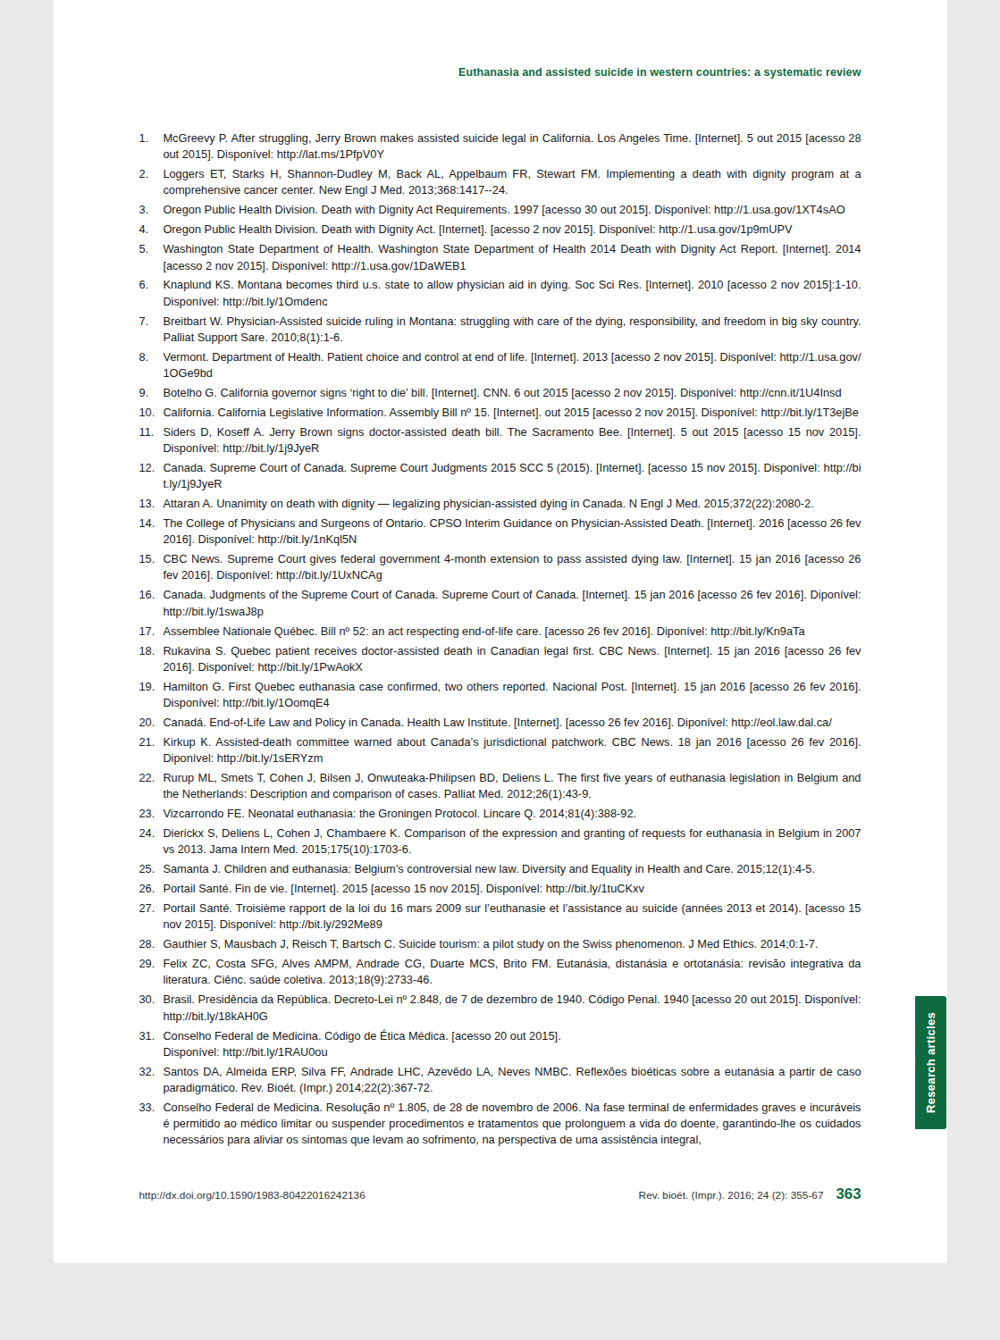Euthanasia and assisted suicide in western countries: a systematic review
McGreevy P. After struggling, Jerry Brown makes assisted suicide legal in California. Los Angeles Time. [Internet]. 5 out 2015 [acesso 28 out 2015]. Disponível: http://lat.ms/1PfpV0Y
Loggers ET, Starks H, Shannon-Dudley M, Back AL, Appelbaum FR, Stewart FM. Implementing a death with dignity program at a comprehensive cancer center. New Engl J Med. 2013;368:1417--24.
Oregon Public Health Division. Death with Dignity Act Requirements. 1997 [acesso 30 out 2015]. Disponível: http://1.usa.gov/1XT4sAO
Oregon Public Health Division. Death with Dignity Act. [Internet]. [acesso 2 nov 2015]. Disponível: http://1.usa.gov/1p9mUPV
Washington State Department of Health. Washington State Department of Health 2014 Death with Dignity Act Report. [Internet]. 2014 [acesso 2 nov 2015]. Disponível: http://1.usa.gov/1DaWEB1
Knaplund KS. Montana becomes third u.s. state to allow physician aid in dying. Soc Sci Res. [Internet]. 2010 [acesso 2 nov 2015]:1-10. Disponível: http://bit.ly/1Omdenc
Breitbart W. Physician-Assisted suicide ruling in Montana: struggling with care of the dying, responsibility, and freedom in big sky country. Palliat Support Sare. 2010;8(1):1-6.
Vermont. Department of Health. Patient choice and control at end of life. [Internet]. 2013 [acesso 2 nov 2015]. Disponível: http://1.usa.gov/1OGe9bd
Botelho G. California governor signs ‘right to die’ bill. [Internet]. CNN. 6 out 2015 [acesso 2 nov 2015]. Disponível: http://cnn.it/1U4Insd
California. California Legislative Information. Assembly Bill nº 15. [Internet]. out 2015 [acesso 2 nov 2015]. Disponível: http://bit.ly/1T3ejBe
Siders D, Koseff A. Jerry Brown signs doctor-assisted death bill. The Sacramento Bee. [Internet]. 5 out 2015 [acesso 15 nov 2015]. Disponível: http://bit.ly/1j9JyeR
Canada. Supreme Court of Canada. Supreme Court Judgments 2015 SCC 5 (2015). [Internet]. [acesso 15 nov 2015]. Disponível: http://bit.ly/1j9JyeR
Attaran A. Unanimity on death with dignity — legalizing physician-assisted dying in Canada. N Engl J Med. 2015;372(22):2080-2.
The College of Physicians and Surgeons of Ontario. CPSO Interim Guidance on Physician-Assisted Death. [Internet]. 2016 [acesso 26 fev 2016]. Disponível: http://bit.ly/1nKql5N
CBC News. Supreme Court gives federal government 4-month extension to pass assisted dying law. [Internet]. 15 jan 2016 [acesso 26 fev 2016]. Disponível: http://bit.ly/1UxNCAg
Canada. Judgments of the Supreme Court of Canada. Supreme Court of Canada. [Internet]. 15 jan 2016 [acesso 26 fev 2016]. Diponível: http://bit.ly/1swaJ8p
Assemblee Nationale Québec. Bill nº 52: an act respecting end-of-life care. [acesso 26 fev 2016]. Diponível: http://bit.ly/Kn9aTa
Rukavina S. Quebec patient receives doctor-assisted death in Canadian legal first. CBC News. [Internet]. 15 jan 2016 [acesso 26 fev 2016]. Disponível: http://bit.ly/1PwAokX
Hamilton G. First Quebec euthanasia case confirmed, two others reported. Nacional Post. [Internet]. 15 jan 2016 [acesso 26 fev 2016]. Disponível: http://bit.ly/1OomqE4
Canadá. End-of-Life Law and Policy in Canada. Health Law Institute. [Internet]. [acesso 26 fev 2016]. Diponível: http://eol.law.dal.ca/
Kirkup K. Assisted-death committee warned about Canada’s jurisdictional patchwork. CBC News. 18 jan 2016 [acesso 26 fev 2016]. Diponível: http://bit.ly/1sERYzm
Rurup ML, Smets T, Cohen J, Bilsen J, Onwuteaka-Philipsen BD, Deliens L. The first five years of euthanasia legislation in Belgium and the Netherlands: Description and comparison of cases. Palliat Med. 2012;26(1):43-9.
Vizcarrondo FE. Neonatal euthanasia: the Groningen Protocol. Lincare Q. 2014;81(4):388-92.
Dierickx S, Deliens L, Cohen J, Chambaere K. Comparison of the expression and granting of requests for euthanasia in Belgium in 2007 vs 2013. Jama Intern Med. 2015;175(10):1703-6.
Samanta J. Children and euthanasia: Belgium’s controversial new law. Diversity and Equality in Health and Care. 2015;12(1):4-5.
Portail Santé. Fin de vie. [Internet]. 2015 [acesso 15 nov 2015]. Disponível: http://bit.ly/1tuCKxv
Portail Santé. Troisième rapport de la loi du 16 mars 2009 sur l’euthanasie et l’assistance au suicide (années 2013 et 2014). [acesso 15 nov 2015]. Disponível: http://bit.ly/292Me89
Gauthier S, Mausbach J, Reisch T, Bartsch C. Suicide tourism: a pilot study on the Swiss phenomenon. J Med Ethics. 2014;0:1-7.
Felix ZC, Costa SFG, Alves AMPM, Andrade CG, Duarte MCS, Brito FM. Eutanásia, distanásia e ortotanásia: revisão integrativa da literatura. Ciênc. saúde coletiva. 2013;18(9):2733-46.
Brasil. Presidência da República. Decreto-Lei nº 2.848, de 7 de dezembro de 1940. Código Penal. 1940 [acesso 20 out 2015]. Disponível: http://bit.ly/18kAH0G
Conselho Federal de Medicina. Código de Ética Médica. [acesso 20 out 2015].
Disponível: http://bit.ly/1RAU0ou
Santos DA, Almeida ERP, Silva FF, Andrade LHC, Azevêdo LA, Neves NMBC. Reflexões bioéticas sobre a eutanásia a partir de caso paradigmático. Rev. Bioét. (Impr.) 2014;22(2):367-72.
Conselho Federal de Medicina. Resolução nº 1.805, de 28 de novembro de 2006. Na fase terminal de enfermidades graves e incuráveis é permitido ao médico limitar ou suspender procedimentos e tratamentos que prolonguem a vida do doente, garantindo-lhe os cuidados necessários para aliviar os sintomas que levam ao sofrimento, na perspectiva de uma assistência integral,
Research articles
http://dx.doi.org/10.1590/1983-80422016242136
Rev. bioét. (Impr.). 2016; 24 (2): 355-67
363